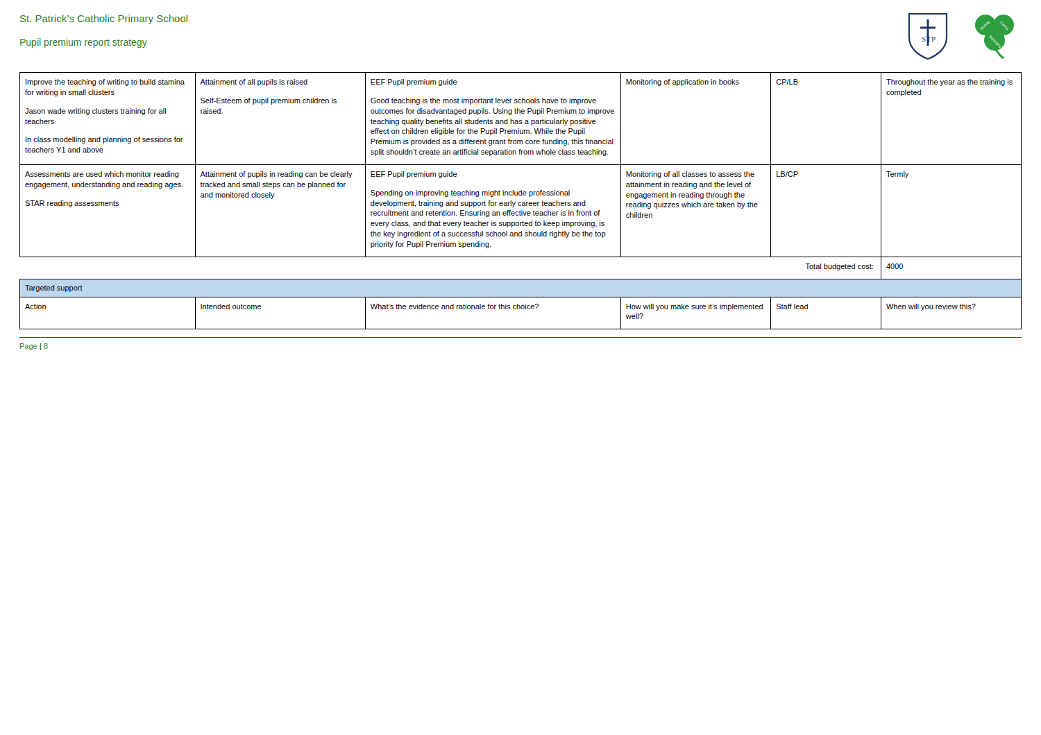S T P
Sharing Caring Belonging
St. Patrick’s Catholic Primary School
Pupil premium report strategy
| Improve the teaching of writing to build stamina for writing in small clusters Jason wade writing clusters training for all teachers In class modelling and planning of sessions for teachers Y1 and above | Attainment of all pupils is raised Self-Esteem of pupil premium children is raised. | EEF Pupil premium guide Good teaching is the most important lever schools have to improve outcomes for disadvantaged pupils. Using the Pupil Premium to improve teaching quality benefits all students and has a particularly positive effect on children eligible for the Pupil Premium. While the Pupil Premium is provided as a different grant from core funding, this financial split shouldn’t create an artificial separation from whole class teaching. | Monitoring of application in books | CP/LB | Throughout the year as the training is completed |
| Assessments are used which monitor reading engagement, understanding and reading ages. STAR reading assessments | Attainment of pupils in reading can be clearly tracked and small steps can be planned for and monitored closely | EEF Pupil premium guide Spending on improving teaching might include professional development, training and support for early career teachers and recruitment and retention. Ensuring an effective teacher is in front of every class, and that every teacher is supported to keep improving, is the key ingredient of a successful school and should rightly be the top priority for Pupil Premium spending. | Monitoring of all classes to assess the attainment in reading and the level of engagement in reading through the reading quizzes which are taken by the children | LB/CP | Termly |
| Total budgeted cost: | 4000 |
| Targeted support |
| Action | Intended outcome | What’s the evidence and rationale for this choice? | How will you make sure it’s implemented well? | Staff lead | When will you review this? |
Page | 8